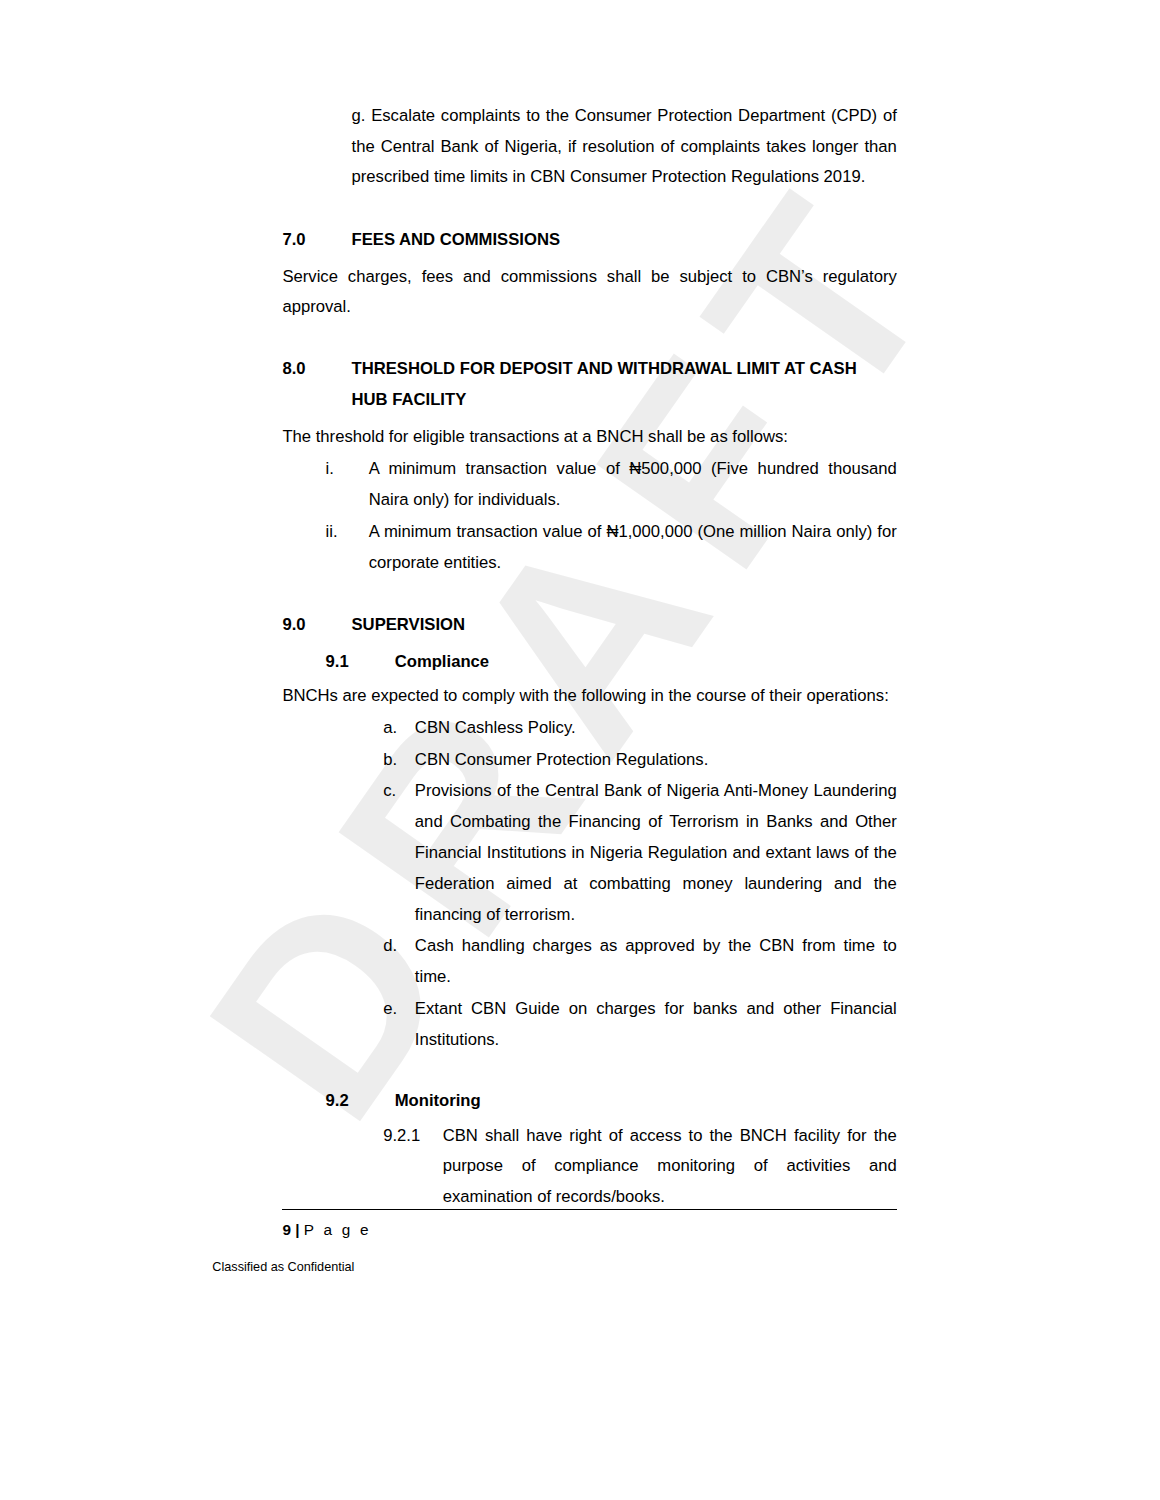DRAFT
g. Escalate complaints to the Consumer Protection Department (CPD) of the Central Bank of Nigeria, if resolution of complaints takes longer than prescribed time limits in CBN Consumer Protection Regulations 2019.
7.0 FEES AND COMMISSIONS
Service charges, fees and commissions shall be subject to CBN’s regulatory approval.
8.0 THRESHOLD FOR DEPOSIT AND WITHDRAWAL LIMIT AT CASH HUB FACILITY
The threshold for eligible transactions at a BNCH shall be as follows:
i. A minimum transaction value of ₦500,000 (Five hundred thousand Naira only) for individuals.
ii. A minimum transaction value of ₦1,000,000 (One million Naira only) for corporate entities.
9.0 SUPERVISION
9.1 Compliance
BNCHs are expected to comply with the following in the course of their operations:
a. CBN Cashless Policy.
b. CBN Consumer Protection Regulations.
c. Provisions of the Central Bank of Nigeria Anti-Money Laundering and Combating the Financing of Terrorism in Banks and Other Financial Institutions in Nigeria Regulation and extant laws of the Federation aimed at combatting money laundering and the financing of terrorism.
d. Cash handling charges as approved by the CBN from time to time.
e. Extant CBN Guide on charges for banks and other Financial Institutions.
9.2 Monitoring
9.2.1 CBN shall have right of access to the BNCH facility for the purpose of compliance monitoring of activities and examination of records/books.
9 | P a g e
Classified as Confidential